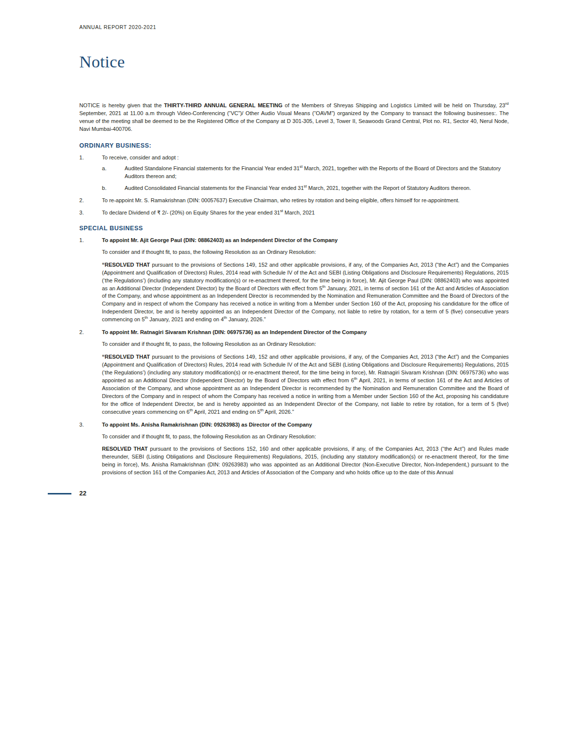Annual Report 2020-2021
Notice
NOTICE is hereby given that the THIRTY-THIRD ANNUAL GENERAL MEETING of the Members of Shreyas Shipping and Logistics Limited will be held on Thursday, 23rd September, 2021 at 11.00 a.m through Video-Conferencing (“VC”)/ Other Audio Visual Means (“OAVM”) organized by the Company to transact the following businesses:. The venue of the meeting shall be deemed to be the Registered Office of the Company at D 301-305, Level 3, Tower II, Seawoods Grand Central, Plot no. R1, Sector 40, Nerul Node, Navi Mumbai-400706.
Ordinary Business:
To receive, consider and adopt :
Audited Standalone Financial statements for the Financial Year ended 31st March, 2021, together with the Reports of the Board of Directors and the Statutory Auditors thereon and;
Audited Consolidated Financial statements for the Financial Year ended 31st March, 2021, together with the Report of Statutory Auditors thereon.
To re-appoint Mr. S. Ramakrishnan (DIN: 00057637) Executive Chairman, who retires by rotation and being eligible, offers himself for re-appointment.
To declare Dividend of ₹ 2/- (20%) on Equity Shares for the year ended 31st March, 2021
Special Business
To appoint Mr. Ajit George Paul (DIN: 08862403) as an Independent Director of the Company
To consider and if thought fit, to pass, the following Resolution as an Ordinary Resolution:
“RESOLVED THAT pursuant to the provisions of Sections 149, 152 and other applicable provisions, if any, of the Companies Act, 2013 (“the Act”) and the Companies (Appointment and Qualification of Directors) Rules, 2014 read with Schedule IV of the Act and SEBI (Listing Obligations and Disclosure Requirements) Regulations, 2015 (‘the Regulations’) (including any statutory modification(s) or re-enactment thereof, for the time being in force), Mr. Ajit George Paul (DIN: 08862403) who was appointed as an Additional Director (Independent Director) by the Board of Directors with effect from 5th January, 2021, in terms of section 161 of the Act and Articles of Association of the Company, and whose appointment as an Independent Director is recommended by the Nomination and Remuneration Committee and the Board of Directors of the Company and in respect of whom the Company has received a notice in writing from a Member under Section 160 of the Act, proposing his candidature for the office of Independent Director, be and is hereby appointed as an Independent Director of the Company, not liable to retire by rotation, for a term of 5 (five) consecutive years commencing on 5th January, 2021 and ending on 4th January, 2026.”
To appoint Mr. Ratnagiri Sivaram Krishnan (DIN: 06975736) as an Independent Director of the Company
To consider and if thought fit, to pass, the following Resolution as an Ordinary Resolution:
“RESOLVED THAT pursuant to the provisions of Sections 149, 152 and other applicable provisions, if any, of the Companies Act, 2013 (“the Act”) and the Companies (Appointment and Qualification of Directors) Rules, 2014 read with Schedule IV of the Act and SEBI (Listing Obligations and Disclosure Requirements) Regulations, 2015 (‘the Regulations’) (including any statutory modification(s) or re-enactment thereof, for the time being in force), Mr. Ratnagiri Sivaram Krishnan (DIN: 06975736) who was appointed as an Additional Director (Independent Director) by the Board of Directors with effect from 6th April, 2021, in terms of section 161 of the Act and Articles of Association of the Company, and whose appointment as an Independent Director is recommended by the Nomination and Remuneration Committee and the Board of Directors of the Company and in respect of whom the Company has received a notice in writing from a Member under Section 160 of the Act, proposing his candidature for the office of Independent Director, be and is hereby appointed as an Independent Director of the Company, not liable to retire by rotation, for a term of 5 (five) consecutive years commencing on 6th April, 2021 and ending on 5th April, 2026.”
To appoint Ms. Anisha Ramakrishnan (DIN: 09263983) as Director of the Company
To consider and if thought fit, to pass, the following Resolution as an Ordinary Resolution:
RESOLVED THAT pursuant to the provisions of Sections 152, 160 and other applicable provisions, if any, of the Companies Act, 2013 (“the Act”) and Rules made thereunder, SEBI (Listing Obligations and Disclosure Requirements) Regulations, 2015, (including any statutory modification(s) or re-enactment thereof, for the time being in force), Ms. Anisha Ramakrishnan (DIN: 09263983) who was appointed as an Additional Director (Non-Executive Director, Non-Independent,) pursuant to the provisions of section 161 of the Companies Act, 2013 and Articles of Association of the Company and who holds office up to the date of this Annual
22